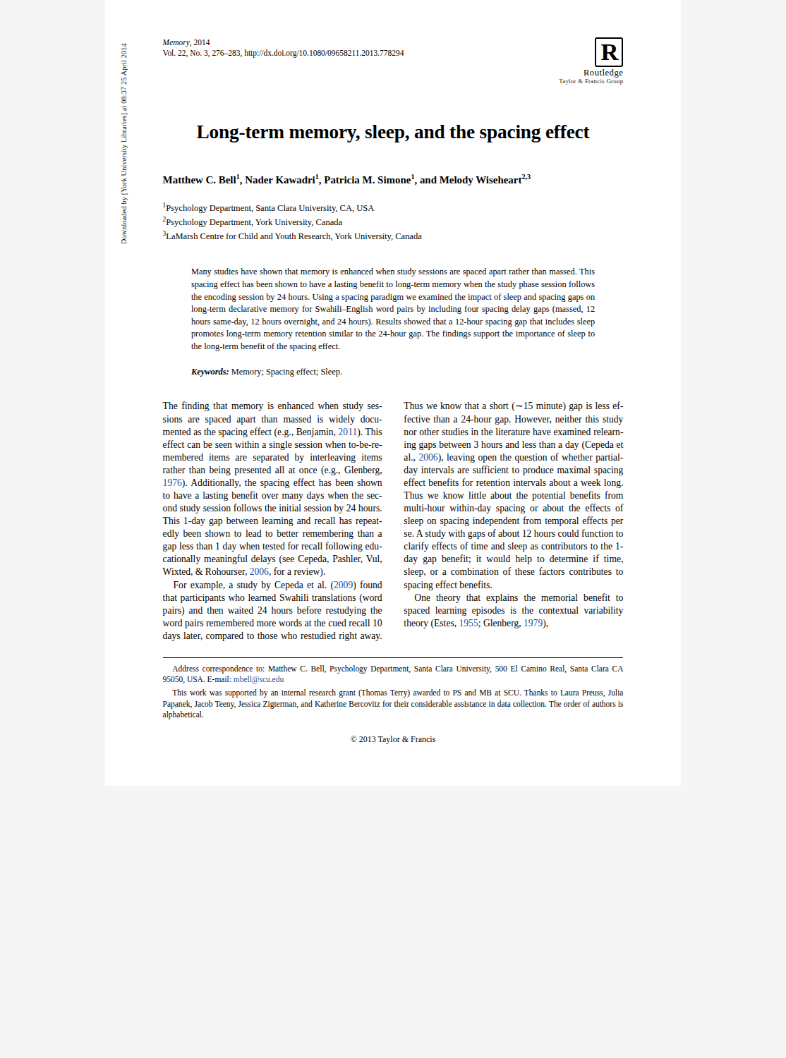Downloaded by [York University Libraries] at 08:37 25 April 2014
Memory, 2014
Vol. 22, No. 3, 276–283, http://dx.doi.org/10.1080/09658211.2013.778294
R
Routledge
Taylor & Francis Group
Long-term memory, sleep, and the spacing effect
Matthew C. Bell1, Nader Kawadri1, Patricia M. Simone1, and Melody Wiseheart2,3
1Psychology Department, Santa Clara University, CA, USA
2Psychology Department, York University, Canada
3LaMarsh Centre for Child and Youth Research, York University, Canada
Many studies have shown that memory is enhanced when study sessions are spaced apart rather than massed. This spacing effect has been shown to have a lasting benefit to long-term memory when the study phase session follows the encoding session by 24 hours. Using a spacing paradigm we examined the impact of sleep and spacing gaps on long-term declarative memory for Swahili–English word pairs by including four spacing delay gaps (massed, 12 hours same-day, 12 hours overnight, and 24 hours). Results showed that a 12-hour spacing gap that includes sleep promotes long-term memory retention similar to the 24-hour gap. The findings support the importance of sleep to the long-term benefit of the spacing effect.
Keywords: Memory; Spacing effect; Sleep.
The finding that memory is enhanced when study sessions are spaced apart than massed is widely documented as the spacing effect (e.g., Benjamin, 2011). This effect can be seen within a single session when to-be-remembered items are separated by interleaving items rather than being presented all at once (e.g., Glenberg, 1976). Additionally, the spacing effect has been shown to have a lasting benefit over many days when the second study session follows the initial session by 24 hours. This 1-day gap between learning and recall has repeatedly been shown to lead to better remembering than a gap less than 1 day when tested for recall following educationally meaningful delays (see Cepeda, Pashler, Vul, Wixted, & Rohourser, 2006, for a review).
For example, a study by Cepeda et al. (2009) found that participants who learned Swahili translations (word pairs) and then waited 24 hours before restudying the word pairs remembered more words at the cued recall 10 days later, compared to those who restudied right away. Thus we know that a short (∼15 minute) gap is less effective than a 24-hour gap. However, neither this study nor other studies in the literature have examined relearning gaps between 3 hours and less than a day (Cepeda et al., 2006), leaving open the question of whether partial-day intervals are sufficient to produce maximal spacing effect benefits for retention intervals about a week long. Thus we know little about the potential benefits from multi-hour within-day spacing or about the effects of sleep on spacing independent from temporal effects per se. A study with gaps of about 12 hours could function to clarify effects of time and sleep as contributors to the 1-day gap benefit; it would help to determine if time, sleep, or a combination of these factors contributes to spacing effect benefits.
One theory that explains the memorial benefit to spaced learning episodes is the contextual variability theory (Estes, 1955; Glenberg, 1979),
Address correspondence to: Matthew C. Bell, Psychology Department, Santa Clara University, 500 El Camino Real, Santa Clara CA 95050, USA. E-mail: mbell@scu.edu
This work was supported by an internal research grant (Thomas Terry) awarded to PS and MB at SCU. Thanks to Laura Preuss, Julia Papanek, Jacob Teeny, Jessica Zigterman, and Katherine Bercovitz for their considerable assistance in data collection. The order of authors is alphabetical.
© 2013 Taylor & Francis